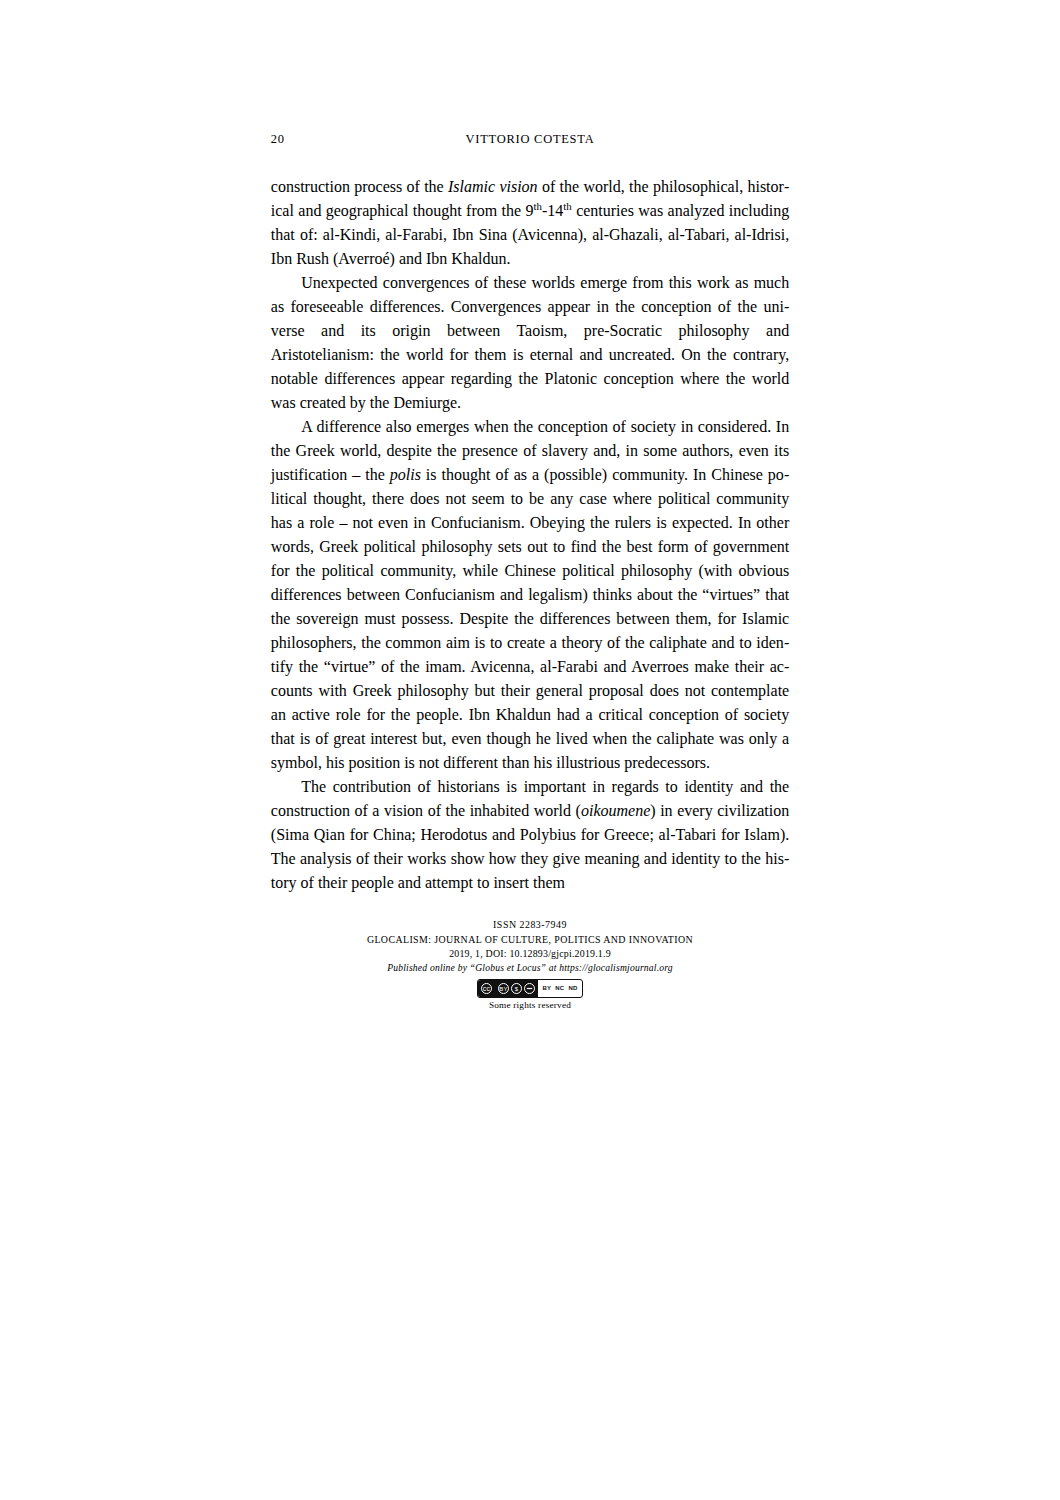20 VITTORIO COTESTA
construction process of the Islamic vision of the world, the philosophical, historical and geographical thought from the 9th-14th centuries was analyzed including that of: al-Kindi, al-Farabi, Ibn Sina (Avicenna), al-Ghazali, al-Tabari, al-Idrisi, Ibn Rush (Averroé) and Ibn Khaldun.
Unexpected convergences of these worlds emerge from this work as much as foreseeable differences. Convergences appear in the conception of the universe and its origin between Taoism, pre-Socratic philosophy and Aristotelianism: the world for them is eternal and uncreated. On the contrary, notable differences appear regarding the Platonic conception where the world was created by the Demiurge.
A difference also emerges when the conception of society in considered. In the Greek world, despite the presence of slavery and, in some authors, even its justification – the polis is thought of as a (possible) community. In Chinese political thought, there does not seem to be any case where political community has a role – not even in Confucianism. Obeying the rulers is expected. In other words, Greek political philosophy sets out to find the best form of government for the political community, while Chinese political philosophy (with obvious differences between Confucianism and legalism) thinks about the “virtues” that the sovereign must possess. Despite the differences between them, for Islamic philosophers, the common aim is to create a theory of the caliphate and to identify the “virtue” of the imam. Avicenna, al-Farabi and Averroes make their accounts with Greek philosophy but their general proposal does not contemplate an active role for the people. Ibn Khaldun had a critical conception of society that is of great interest but, even though he lived when the caliphate was only a symbol, his position is not different than his illustrious predecessors.
The contribution of historians is important in regards to identity and the construction of a vision of the inhabited world (oikoumene) in every civilization (Sima Qian for China; Herodotus and Polybius for Greece; al-Tabari for Islam). The analysis of their works show how they give meaning and identity to the history of their people and attempt to insert them
ISSN 2283-7949
GLOCALISM: JOURNAL OF CULTURE, POLITICS AND INNOVATION
2019, 1, DOI: 10.12893/gjcpi.2019.1.9
Published online by “Globus et Locus” at https://glocalismjournal.org
cc BY $ BY NC ND
Some rights reserved